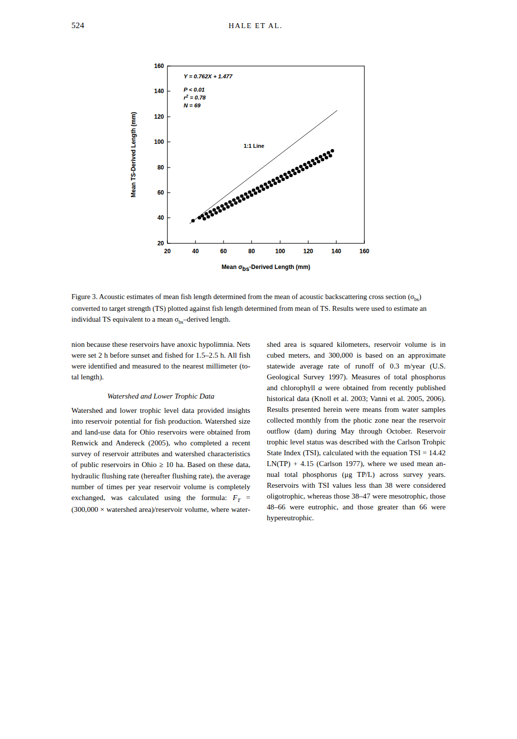524 HALE ET AL.
20 40 60 80 100 120 140 160 20 40 60 80 100 120 140 160 Mean TS-Derived Length (mm) Mean σbs-Derived Length (mm) 1:1 Line Y = 0.762X + 1.477 P < 0.01 r2 = 0.78 N = 69
Figure 3. Acoustic estimates of mean fish length determined from the mean of acoustic backscattering cross section (σbs) converted to target strength (TS) plotted against fish length determined from mean of TS. Results were used to estimate an individual TS equivalent to a mean σbs–derived length.
nion because these reservoirs have anoxic hypolimnia. Nets were set 2 h before sunset and fished for 1.5–2.5 h. All fish were identified and measured to the nearest millimeter (total length).
Watershed and Lower Trophic Data
Watershed and lower trophic level data provided insights into reservoir potential for fish production. Watershed size and land-use data for Ohio reservoirs were obtained from Renwick and Andereck (2005), who completed a recent survey of reservoir attributes and watershed characteristics of public reservoirs in Ohio ≥ 10 ha. Based on these data, hydraulic flushing rate (hereafter flushing rate), the average number of times per year reservoir volume is completely exchanged, was calculated using the formula: FT = (300,000 × watershed area)/reservoir volume, where watershed area is squared kilometers, reservoir volume is in cubed meters, and 300,000 is based on an approximate statewide average rate of runoff of 0.3 m/year (U.S. Geological Survey 1997). Measures of total phosphorus and chlorophyll a were obtained from recently published historical data (Knoll et al. 2003; Vanni et al. 2005, 2006). Results presented herein were means from water samples collected monthly from the photic zone near the reservoir outflow (dam) during May through October. Reservoir trophic level status was described with the Carlson Trohpic State Index (TSI), calculated with the equation TSI = 14.42 LN(TP) + 4.15 (Carlson 1977), where we used mean annual total phosphorus (μg TP/L) across survey years. Reservoirs with TSI values less than 38 were considered oligotrophic, whereas those 38–47 were mesotrophic, those 48–66 were eutrophic, and those greater than 66 were hypereutrophic.